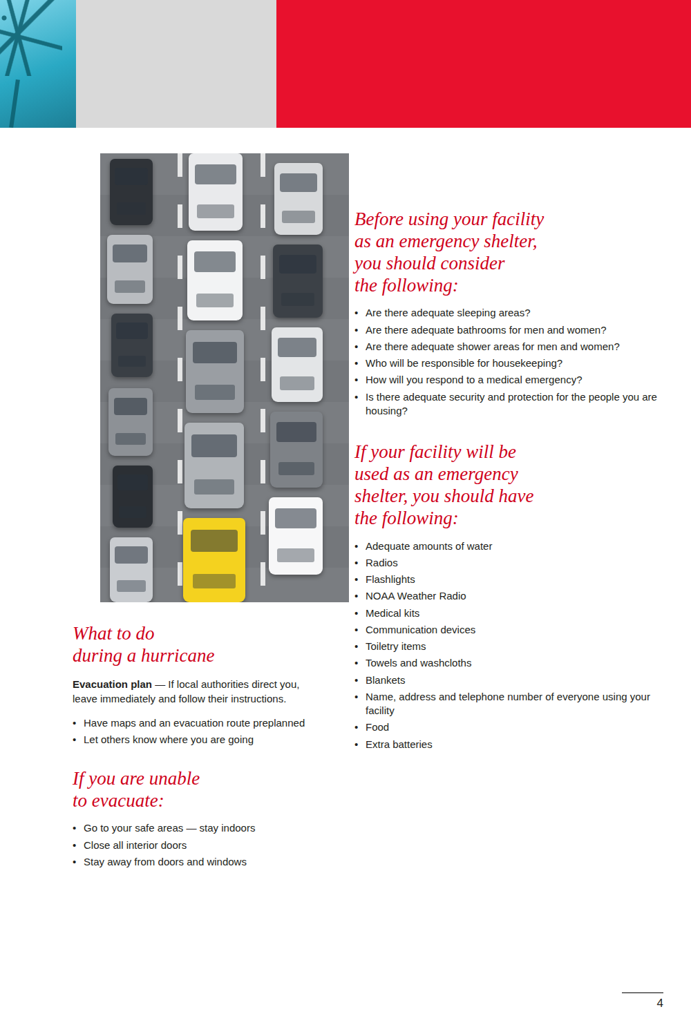What to do
during a hurricane
Evacuation plan — If local authorities direct you, leave immediately and follow their instructions.
Have maps and an evacuation route preplanned
Let others know where you are going
If you are unable
to evacuate:
Go to your safe areas — stay indoors
Close all interior doors
Stay away from doors and windows
Before using your facility
as an emergency shelter,
you should consider
the following:
Are there adequate sleeping areas?
Are there adequate bathrooms for men and women?
Are there adequate shower areas for men and women?
Who will be responsible for housekeeping?
How will you respond to a medical emergency?
Is there adequate security and protection for the people you are housing?
If your facility will be
used as an emergency
shelter, you should have
the following:
Adequate amounts of water
Radios
Flashlights
NOAA Weather Radio
Medical kits
Communication devices
Toiletry items
Towels and washcloths
Blankets
Name, address and telephone number of everyone using your facility
Food
Extra batteries
4